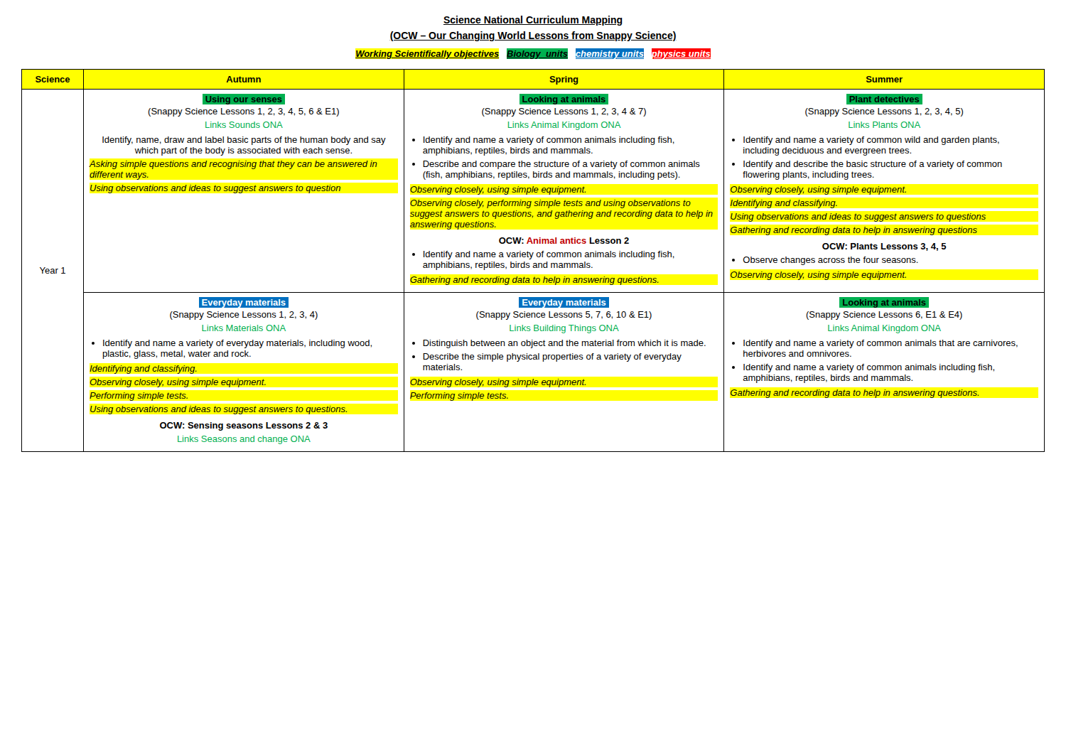Science National Curriculum Mapping
(OCW – Our Changing World Lessons from Snappy Science)
Working Scientifically objectives Biology units chemistry units physics units
| Science | Autumn | Spring | Summer |
| --- | --- | --- | --- |
| Year 1 | Using our senses (Snappy Science Lessons 1, 2, 3, 4, 5, 6 & E1) Links Sounds ONA Identify, name, draw and label basic parts of the human body and say which part of the body is associated with each sense. Asking simple questions and recognising that they can be answered in different ways. Using observations and ideas to suggest answers to question | Looking at animals (Snappy Science Lessons 1, 2, 3, 4 & 7) Links Animal Kingdom ONA Identify and name a variety of common animals including fish, amphibians, reptiles, birds and mammals. Describe and compare the structure of a variety of common animals (fish, amphibians, reptiles, birds and mammals, including pets). Observing closely, using simple equipment. Observing closely, performing simple tests and using observations to suggest answers to questions, and gathering and recording data to help in answering questions. OCW: Animal antics Lesson 2 Identify and name a variety of common animals including fish, amphibians, reptiles, birds and mammals. Gathering and recording data to help in answering questions. | Plant detectives (Snappy Science Lessons 1, 2, 3, 4, 5) Links Plants ONA Identify and name a variety of common wild and garden plants, including deciduous and evergreen trees. Identify and describe the basic structure of a variety of common flowering plants, including trees. Observing closely, using simple equipment. Identifying and classifying. Using observations and ideas to suggest answers to questions Gathering and recording data to help in answering questions OCW: Plants Lessons 3, 4, 5 Observe changes across the four seasons. Observing closely, using simple equipment. |
| Everyday materials (Snappy Science Lessons 1, 2, 3, 4) Links Materials ONA Identify and name a variety of everyday materials, including wood, plastic, glass, metal, water and rock. Identifying and classifying. Observing closely, using simple equipment. Performing simple tests. Using observations and ideas to suggest answers to questions. OCW: Sensing seasons Lessons 2 & 3 Links Seasons and change ONA | Everyday materials (Snappy Science Lessons 5, 7, 6, 10 & E1) Links Building Things ONA Distinguish between an object and the material from which it is made. Describe the simple physical properties of a variety of everyday materials. Observing closely, using simple equipment. Performing simple tests. | Looking at animals (Snappy Science Lessons 6, E1 & E4) Links Animal Kingdom ONA Identify and name a variety of common animals that are carnivores, herbivores and omnivores. Identify and name a variety of common animals including fish, amphibians, reptiles, birds and mammals. Gathering and recording data to help in answering questions. |